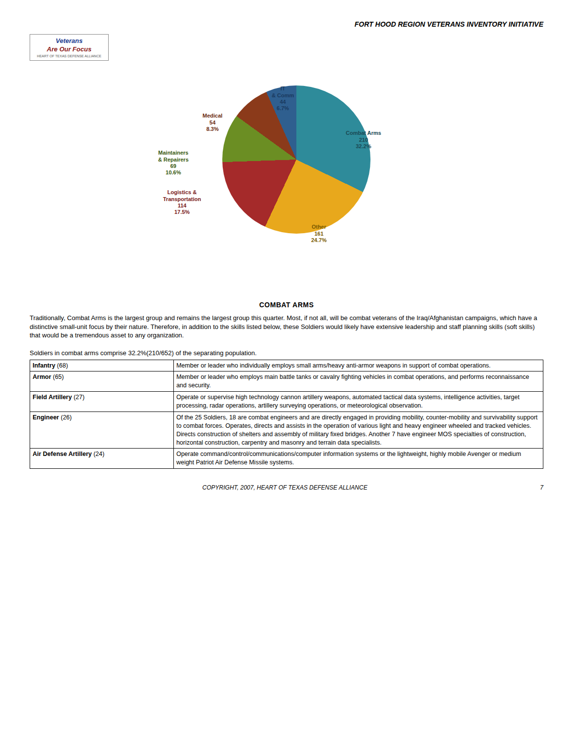FORT HOOD REGION VETERANS INVENTORY INITIATIVE
Veterans
Are Our Focus
HEART OF TEXAS DEFENSE ALLIANCE
Combat Arms
210
32.2%
Other
161
24.7%
Logistics &
Transportation
114
17.5%
Maintainers
& Repairers
69
10.6%
Medical
54
8.3%
IT
& Comm
44
6.7%
COMBAT ARMS
Traditionally, Combat Arms is the largest group and remains the largest group this quarter. Most, if not all, will be combat veterans of the Iraq/Afghanistan campaigns, which have a distinctive small-unit focus by their nature. Therefore, in addition to the skills listed below, these Soldiers would likely have extensive leadership and staff planning skills (soft skills) that would be a tremendous asset to any organization.
Soldiers in combat arms comprise 32.2%(210/652) of the separating population.
| Infantry (68) | Member or leader who individually employs small arms/heavy anti-armor weapons in support of combat operations. |
| Armor (65) | Member or leader who employs main battle tanks or cavalry fighting vehicles in combat operations, and performs reconnaissance and security. |
| Field Artillery (27) | Operate or supervise high technology cannon artillery weapons, automated tactical data systems, intelligence activities, target processing, radar operations, artillery surveying operations, or meteorological observation. |
| Engineer (26) | Of the 25 Soldiers, 18 are combat engineers and are directly engaged in providing mobility, counter-mobility and survivability support to combat forces. Operates, directs and assists in the operation of various light and heavy engineer wheeled and tracked vehicles. Directs construction of shelters and assembly of military fixed bridges. Another 7 have engineer MOS specialties of construction, horizontal construction, carpentry and masonry and terrain data specialists. |
| Air Defense Artillery (24) | Operate command/control/communications/computer information systems or the lightweight, highly mobile Avenger or medium weight Patriot Air Defense Missile systems. |
COPYRIGHT, 2007, HEART OF TEXAS DEFENSE ALLIANCE 7